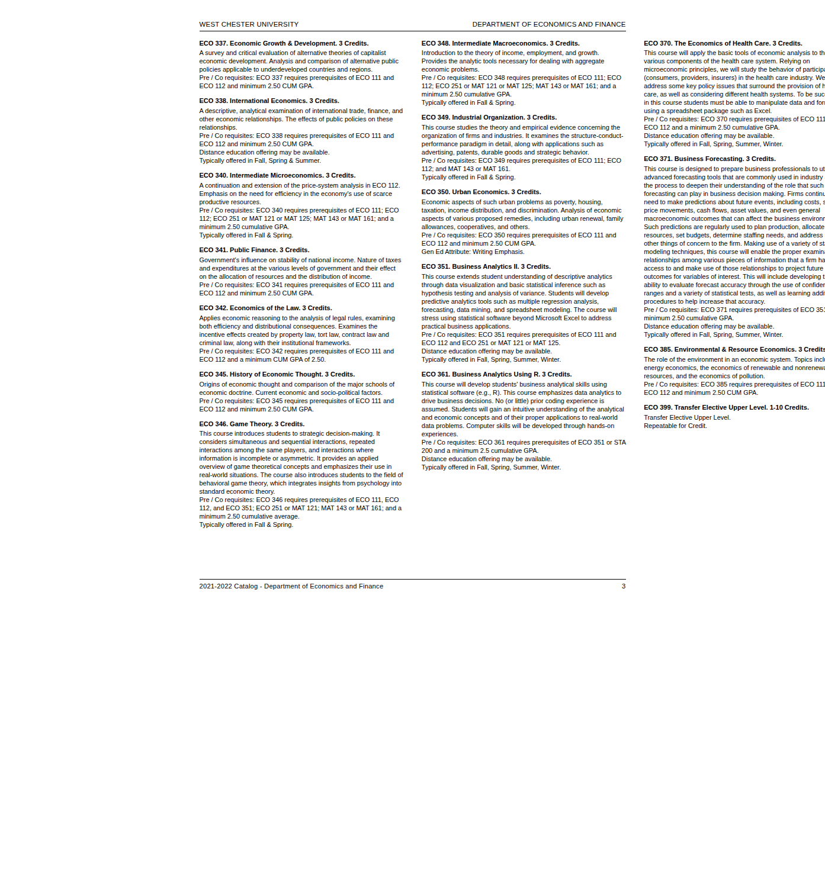West Chester University
Department of Economics and Finance
ECO 337. Economic Growth & Development. 3 Credits.
A survey and critical evaluation of alternative theories of capitalist economic development. Analysis and comparison of alternative public policies applicable to underdeveloped countries and regions.
Pre / Co requisites: ECO 337 requires prerequisites of ECO 111 and ECO 112 and minimum 2.50 CUM GPA.
ECO 338. International Economics. 3 Credits.
A descriptive, analytical examination of international trade, finance, and other economic relationships. The effects of public policies on these relationships.
Pre / Co requisites: ECO 338 requires prerequisites of ECO 111 and ECO 112 and minimum 2.50 CUM GPA.
Distance education offering may be available.
Typically offered in Fall, Spring & Summer.
ECO 340. Intermediate Microeconomics. 3 Credits.
A continuation and extension of the price-system analysis in ECO 112. Emphasis on the need for efficiency in the economy's use of scarce productive resources.
Pre / Co requisites: ECO 340 requires prerequisites of ECO 111; ECO 112; ECO 251 or MAT 121 or MAT 125; MAT 143 or MAT 161; and a minimum 2.50 cumulative GPA.
Typically offered in Fall & Spring.
ECO 341. Public Finance. 3 Credits.
Government's influence on stability of national income. Nature of taxes and expenditures at the various levels of government and their effect on the allocation of resources and the distribution of income.
Pre / Co requisites: ECO 341 requires prerequisites of ECO 111 and ECO 112 and minimum 2.50 CUM GPA.
ECO 342. Economics of the Law. 3 Credits.
Applies economic reasoning to the analysis of legal rules, examining both efficiency and distributional consequences. Examines the incentive effects created by property law, tort law, contract law and criminal law, along with their institutional frameworks.
Pre / Co requisites: ECO 342 requires prerequisites of ECO 111 and ECO 112 and a minimum CUM GPA of 2.50.
ECO 345. History of Economic Thought. 3 Credits.
Origins of economic thought and comparison of the major schools of economic doctrine. Current economic and socio-political factors.
Pre / Co requisites: ECO 345 requires prerequisites of ECO 111 and ECO 112 and minimum 2.50 CUM GPA.
ECO 346. Game Theory. 3 Credits.
This course introduces students to strategic decision-making. It considers simultaneous and sequential interactions, repeated interactions among the same players, and interactions where information is incomplete or asymmetric. It provides an applied overview of game theoretical concepts and emphasizes their use in real-world situations. The course also introduces students to the field of behavioral game theory, which integrates insights from psychology into standard economic theory.
Pre / Co requisites: ECO 346 requires prerequisites of ECO 111, ECO 112, and ECO 351; ECO 251 or MAT 121; MAT 143 or MAT 161; and a minimum 2.50 cumulative average.
Typically offered in Fall & Spring.
ECO 348. Intermediate Macroeconomics. 3 Credits.
Introduction to the theory of income, employment, and growth. Provides the analytic tools necessary for dealing with aggregate economic problems.
Pre / Co requisites: ECO 348 requires prerequisites of ECO 111; ECO 112; ECO 251 or MAT 121 or MAT 125; MAT 143 or MAT 161; and a minimum 2.50 cumulative GPA.
Typically offered in Fall & Spring.
ECO 349. Industrial Organization. 3 Credits.
This course studies the theory and empirical evidence concerning the organization of firms and industries. It examines the structure-conduct-performance paradigm in detail, along with applications such as advertising, patents, durable goods and strategic behavior.
Pre / Co requisites: ECO 349 requires prerequisites of ECO 111; ECO 112; and MAT 143 or MAT 161.
Typically offered in Fall & Spring.
ECO 350. Urban Economics. 3 Credits.
Economic aspects of such urban problems as poverty, housing, taxation, income distribution, and discrimination. Analysis of economic aspects of various proposed remedies, including urban renewal, family allowances, cooperatives, and others.
Pre / Co requisites: ECO 350 requires prerequisites of ECO 111 and ECO 112 and minimum 2.50 CUM GPA.
Gen Ed Attribute: Writing Emphasis.
ECO 351. Business Analytics II. 3 Credits.
This course extends student understanding of descriptive analytics through data visualization and basic statistical inference such as hypothesis testing and analysis of variance. Students will develop predictive analytics tools such as multiple regression analysis, forecasting, data mining, and spreadsheet modeling. The course will stress using statistical software beyond Microsoft Excel to address practical business applications.
Pre / Co requisites: ECO 351 requires prerequisites of ECO 111 and ECO 112 and ECO 251 or MAT 121 or MAT 125.
Distance education offering may be available.
Typically offered in Fall, Spring, Summer, Winter.
ECO 361. Business Analytics Using R. 3 Credits.
This course will develop students' business analytical skills using statistical software (e.g., R). This course emphasizes data analytics to drive business decisions. No (or little) prior coding experience is assumed. Students will gain an intuitive understanding of the analytical and economic concepts and of their proper applications to real-world data problems. Computer skills will be developed through hands-on experiences.
Pre / Co requisites: ECO 361 requires prerequisites of ECO 351 or STA 200 and a minimum 2.5 cumulative GPA.
Distance education offering may be available.
Typically offered in Fall, Spring, Summer, Winter.
ECO 370. The Economics of Health Care. 3 Credits.
This course will apply the basic tools of economic analysis to the various components of the health care system. Relying on microeconomic principles, we will study the behavior of participants (consumers, providers, insurers) in the health care industry. We will address some key policy issues that surround the provision of health care, as well as considering different health systems. To be successful in this course students must be able to manipulate data and formulas using a spreadsheet package such as Excel.
Pre / Co requisites: ECO 370 requires prerequisites of ECO 111 and ECO 112 and a minimum 2.50 cumulative GPA.
Distance education offering may be available.
Typically offered in Fall, Spring, Summer, Winter.
ECO 371. Business Forecasting. 3 Credits.
This course is designed to prepare business professionals to utilize advanced forecasting tools that are commonly used in industry and in the process to deepen their understanding of the role that such forecasting can play in business decision making. Firms continually need to make predictions about future events, including costs, sales, price movements, cash flows, asset values, and even general macroeconomic outcomes that can affect the business environment. Such predictions are regularly used to plan production, allocate resources, set budgets, determine staffing needs, and address many other things of concern to the firm. Making use of a variety of statistical modeling techniques, this course will enable the proper examination of relationships among various pieces of information that a firm has access to and make use of those relationships to project future outcomes for variables of interest. This will include developing the ability to evaluate forecast accuracy through the use of confidence ranges and a variety of statistical tests, as well as learning additional procedures to help increase that accuracy.
Pre / Co requisites: ECO 371 requires prerequisites of ECO 351 and a minimum 2.50 cumulative GPA.
Distance education offering may be available.
Typically offered in Fall, Spring, Summer, Winter.
ECO 385. Environmental & Resource Economics. 3 Credits.
The role of the environment in an economic system. Topics include energy economics, the economics of renewable and nonrenewable resources, and the economics of pollution.
Pre / Co requisites: ECO 385 requires prerequisites of ECO 111 and ECO 112 and minimum 2.50 CUM GPA.
ECO 399. Transfer Elective Upper Level. 1-10 Credits.
Transfer Elective Upper Level.
Repeatable for Credit.
2021-2022 Catalog - Department of Economics and Finance
3